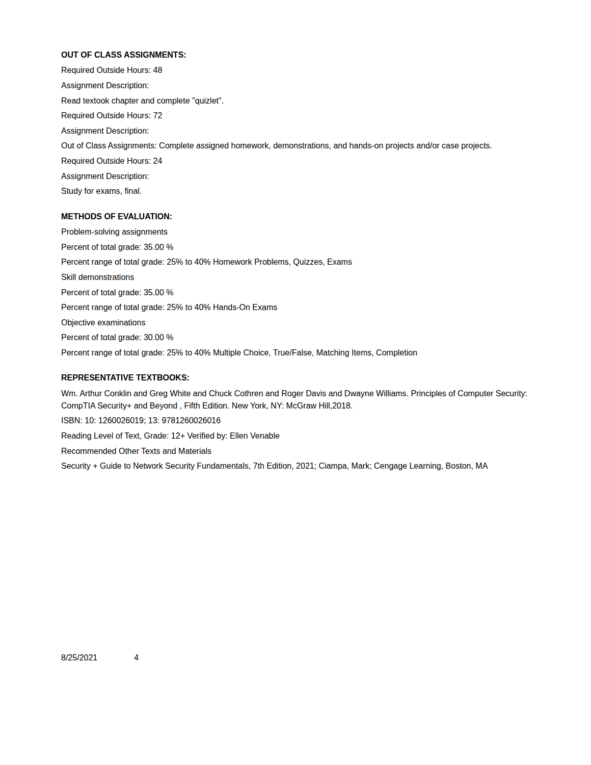Out of Class Assignments:
Required Outside Hours: 48
Assignment Description:
Read textook chapter and complete "quizlet".
Required Outside Hours: 72
Assignment Description:
Out of Class Assignments: Complete assigned homework, demonstrations, and hands-on projects and/or case projects.
Required Outside Hours: 24
Assignment Description:
Study for exams, final.
Methods of Evaluation:
Problem-solving assignments
Percent of total grade: 35.00 %
Percent range of total grade: 25% to 40% Homework Problems, Quizzes, Exams
Skill demonstrations
Percent of total grade: 35.00 %
Percent range of total grade: 25% to 40% Hands-On Exams
Objective examinations
Percent of total grade: 30.00 %
Percent range of total grade: 25% to 40% Multiple Choice, True/False, Matching Items, Completion
Representative Textbooks:
Wm. Arthur Conklin and Greg White and Chuck Cothren and Roger Davis and Dwayne Williams. Principles of Computer Security: CompTIA Security+ and Beyond , Fifth Edition. New York, NY: McGraw Hill,2018.
ISBN: 10: 1260026019; 13: 9781260026016
Reading Level of Text, Grade: 12+ Verified by: Ellen Venable
Recommended Other Texts and Materials
Security + Guide to Network Security Fundamentals, 7th Edition, 2021; Ciampa, Mark; Cengage Learning, Boston, MA
8/25/2021 4